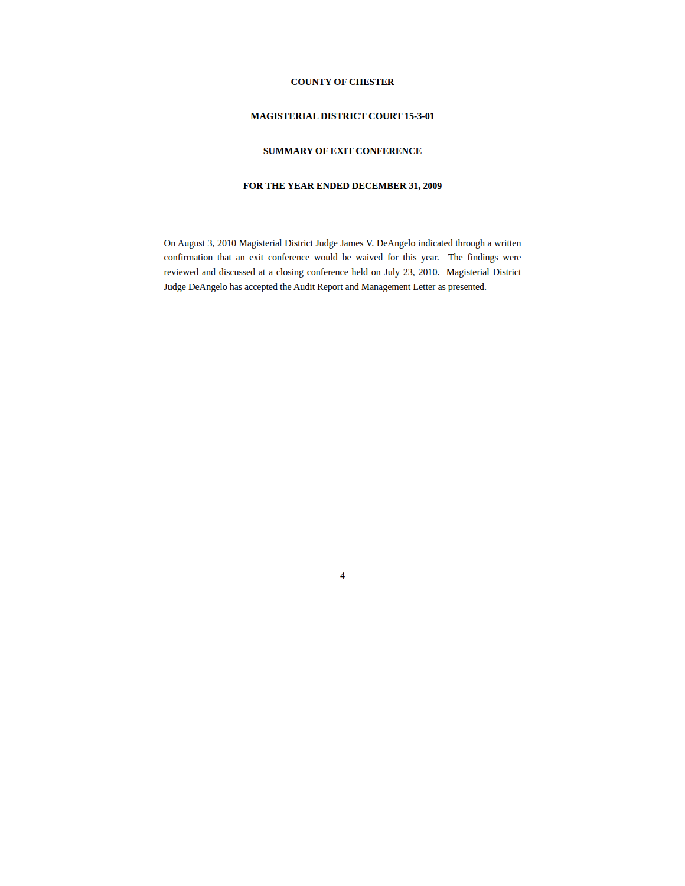COUNTY OF CHESTER
MAGISTERIAL DISTRICT COURT 15-3-01
SUMMARY OF EXIT CONFERENCE
FOR THE YEAR ENDED DECEMBER 31, 2009
On August 3, 2010 Magisterial District Judge James V. DeAngelo indicated through a written confirmation that an exit conference would be waived for this year. The findings were reviewed and discussed at a closing conference held on July 23, 2010. Magisterial District Judge DeAngelo has accepted the Audit Report and Management Letter as presented.
4